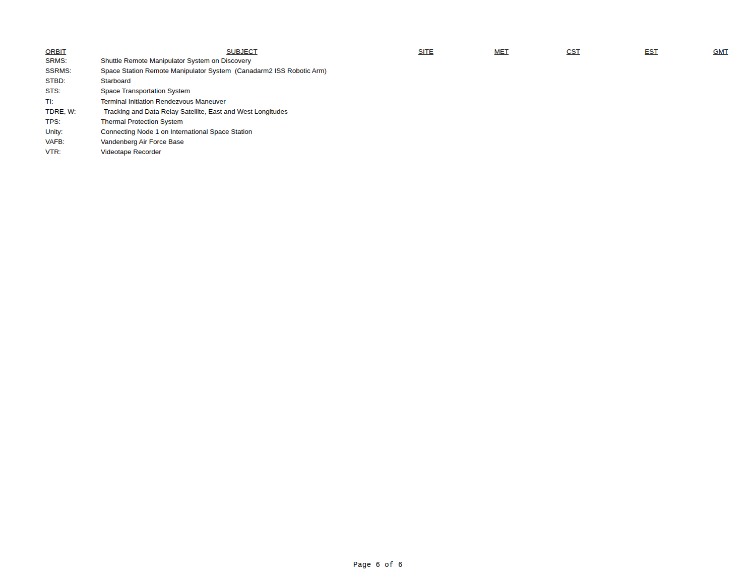| ORBIT | SUBJECT | SITE | MET | CST | EST | GMT |
| --- | --- | --- | --- | --- | --- | --- |
| SRMS: | Shuttle Remote Manipulator System on Discovery |
| SSRMS: | Space Station Remote Manipulator System (Canadarm2 ISS Robotic Arm) |
| STBD: | Starboard |
| STS: | Space Transportation System |
| TI: | Terminal Initiation Rendezvous Maneuver |
| TDRE, W: | Tracking and Data Relay Satellite, East and West Longitudes |
| TPS: | Thermal Protection System |
| Unity: | Connecting Node 1 on International Space Station |
| VAFB: | Vandenberg Air Force Base |
| VTR: | Videotape Recorder |
Page 6 of 6